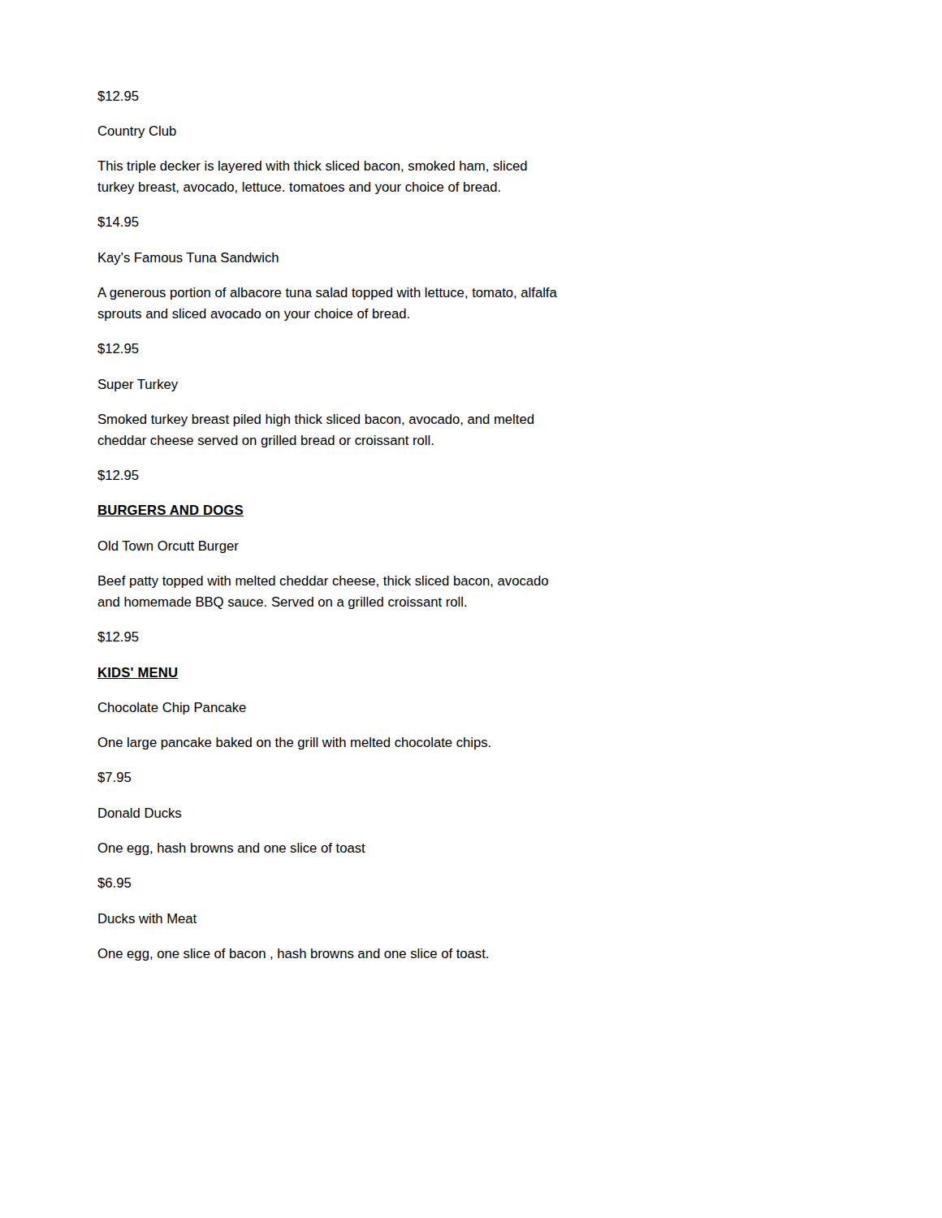$12.95
Country Club
This triple decker is layered with thick sliced bacon, smoked ham, sliced turkey breast, avocado, lettuce. tomatoes and your choice of bread.
$14.95
Kay's Famous Tuna Sandwich
A generous portion of albacore tuna salad topped with lettuce, tomato, alfalfa sprouts and sliced avocado on your choice of bread.
$12.95
Super Turkey
Smoked turkey breast piled high thick sliced bacon, avocado, and melted cheddar cheese served on grilled bread or croissant roll.
$12.95
BURGERS AND DOGS
Old Town Orcutt Burger
Beef patty topped with melted cheddar cheese, thick sliced bacon, avocado and homemade BBQ sauce. Served on a grilled croissant roll.
$12.95
KIDS' MENU
Chocolate Chip Pancake
One large pancake baked on the grill with melted chocolate chips.
$7.95
Donald Ducks
One egg, hash browns and one slice of toast
$6.95
Ducks with Meat
One egg, one slice of bacon , hash browns and one slice of toast.